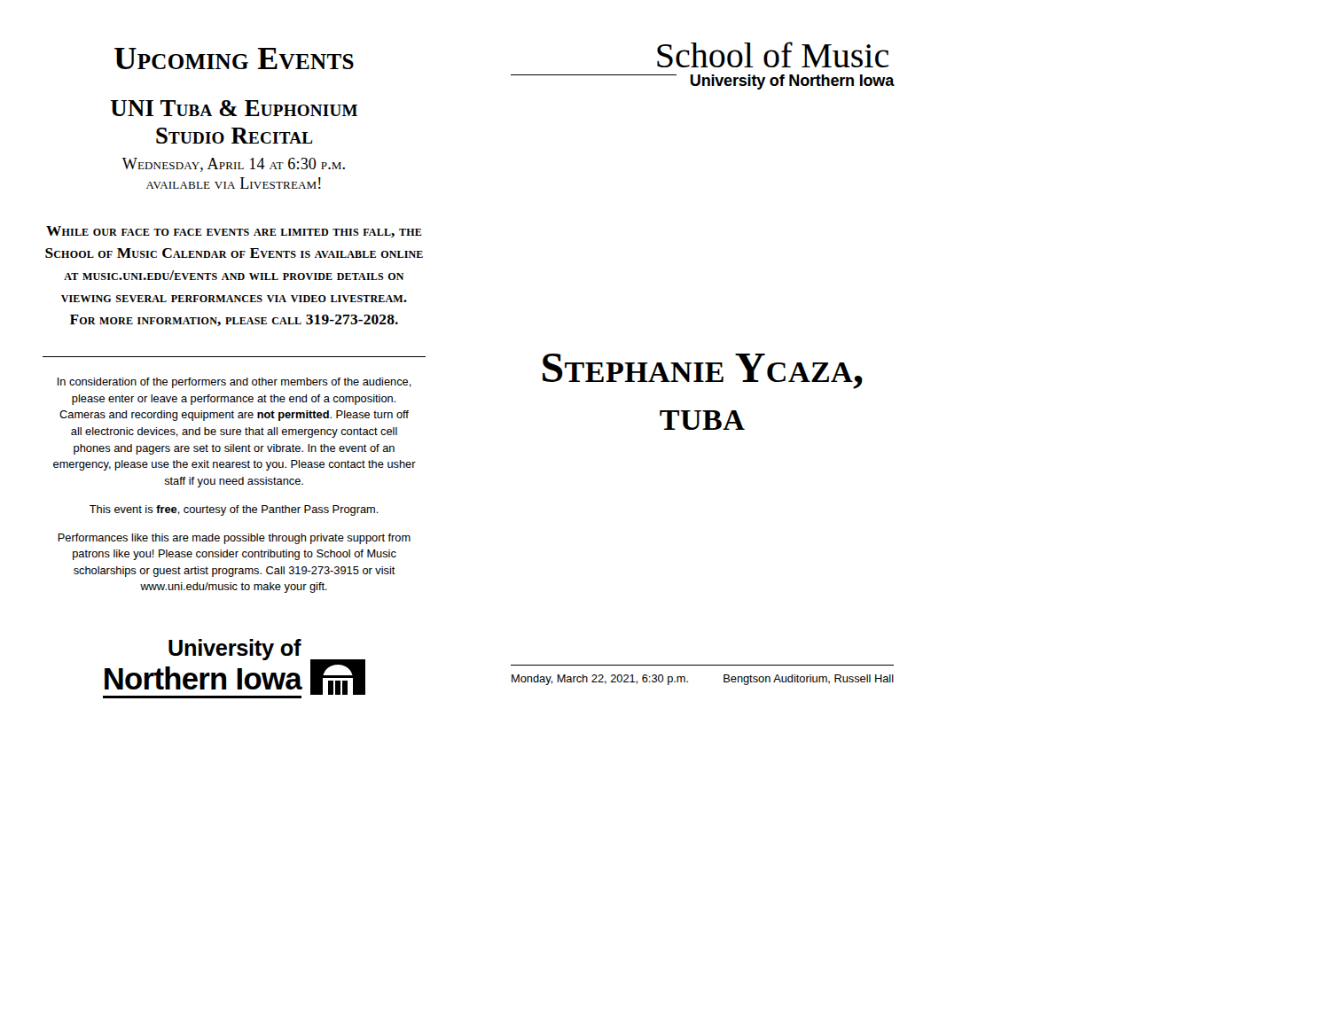Upcoming Events
UNI Tuba & Euphonium
Studio Recital
Wednesday, April 14 at 6:30 p.m.
available via Livestream!
While our face to face events are limited this fall, the School of Music Calendar of Events is available online at music.uni.edu/events and will provide details on viewing several performances via video livestream.
For more information, please call 319-273-2028.
In consideration of the performers and other members of the audience, please enter or leave a performance at the end of a composition. Cameras and recording equipment are not permitted. Please turn off all electronic devices, and be sure that all emergency contact cell phones and pagers are set to silent or vibrate. In the event of an emergency, please use the exit nearest to you. Please contact the usher staff if you need assistance.
This event is free, courtesy of the Panther Pass Program.
Performances like this are made possible through private support from patrons like you! Please consider contributing to School of Music scholarships or guest artist programs. Call 319-273-3915 or visit www.uni.edu/music to make your gift.
University of Northern Iowa
School of Music University of Northern Iowa
Stephanie Ycaza,
tuba
Monday, March 22, 2021, 6:30 p.m. Bengtson Auditorium, Russell Hall